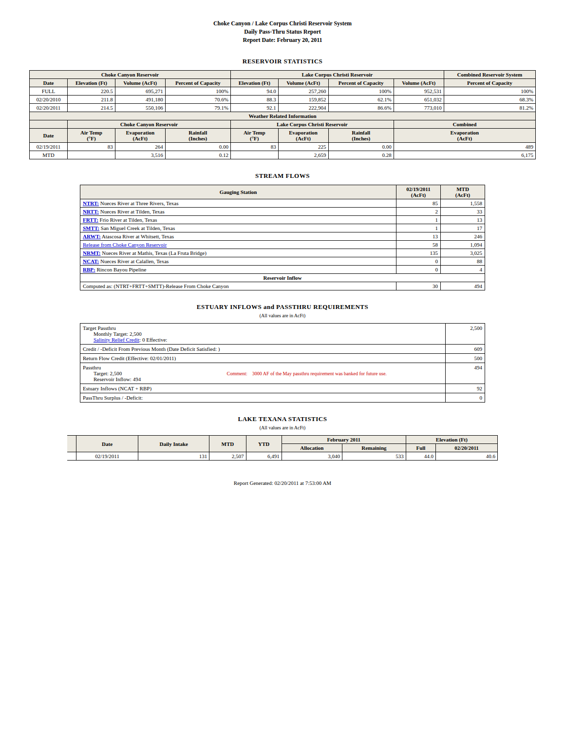Choke Canyon / Lake Corpus Christi Reservoir System
Daily Pass-Thru Status Report
Report Date: February 20, 2011
RESERVOIR STATISTICS
| Choke Canyon Reservoir | Lake Corpus Christi Reservoir | Combined Reservoir System |
| --- | --- | --- |
| Date | Elevation (Ft) | Volume (AcFt) | Percent of Capacity | Elevation (Ft) | Volume (AcFt) | Percent of Capacity | Volume (AcFt) | Percent of Capacity |
| FULL | 220.5 | 695,271 | 100% | 94.0 | 257,260 | 100% | 952,531 | 100% |
| 02/20/2010 | 211.8 | 491,180 | 70.6% | 88.3 | 159,852 | 62.1% | 651,032 | 68.3% |
| 02/20/2011 | 214.5 | 550,106 | 79.1% | 92.1 | 222,904 | 86.6% | 773,010 | 81.2% |
| Weather Related Information |
| | Choke Canyon Reservoir | Lake Corpus Christi Reservoir | Combined |
| Date | Air Temp (°F) | Evaporation (AcFt) | Rainfall (Inches) | Air Temp (°F) | Evaporation (AcFt) | Rainfall (Inches) | Evaporation (AcFt) |
| 02/19/2011 | 83 | 264 | 0.00 | 83 | 225 | 0.00 | 489 |
| MTD | | 3,516 | 0.12 | | 2,659 | 0.28 | 6,175 |
STREAM FLOWS
| Gauging Station | 02/19/2011 (AcFt) | MTD (AcFt) |
| --- | --- | --- |
| NTRT: Nueces River at Three Rivers, Texas | 85 | 1,558 |
| NRTT: Nueces River at Tilden, Texas | 2 | 33 |
| FRTT: Frio River at Tilden, Texas | 1 | 13 |
| SMTT: San Miguel Creek at Tilden, Texas | 1 | 17 |
| ARWT: Atascosa River at Whitsett, Texas | 13 | 246 |
| Release from Choke Canyon Reservoir | 58 | 1,094 |
| NRMT: Nueces River at Mathis, Texas (La Fruta Bridge) | 135 | 3,025 |
| NCAT: Nueces River at Calallen, Texas | 0 | 88 |
| RBP: Rincon Bayou Pipeline | 0 | 4 |
| Reservoir Inflow |
| Computed as: (NTRT+FRTT+SMTT)-Release From Choke Canyon | 30 | 494 |
ESTUARY INFLOWS and PASSTHRU REQUIREMENTS
(All values are in AcFt)
| Target Passthru Monthly Target: 2,500 Salinity Relief Credit : 0 Effective: | 2,500 |
| Credit / -Deficit From Previous Month (Date Deficit Satisfied: ) | 609 |
| Return Flow Credit (Effective: 02/01/2011) | 500 |
| / Passthru Target: 2,500 Reservoir Inflow: 494 / Comment: 3000 AF of the May passthru requirement was banked for future use. / | 494 |
| Estuary Inflows (NCAT + RBP) | 92 |
| PassThru Surplus / -Deficit: | 0 |
LAKE TEXANA STATISTICS
(All values are in AcFt)
| | Date | Daily Intake | MTD | YTD | February 2011 | Elevation (Ft) |
| --- | --- | --- | --- | --- | --- | --- |
| Allocation | Remaining | Full | 02/20/2011 |
| | 02/19/2011 | 131 | 2,507 | 6,491 | 3,040 | 533 | 44.0 | 40.6 |
Report Generated: 02/20/2011 at 7:53:00 AM